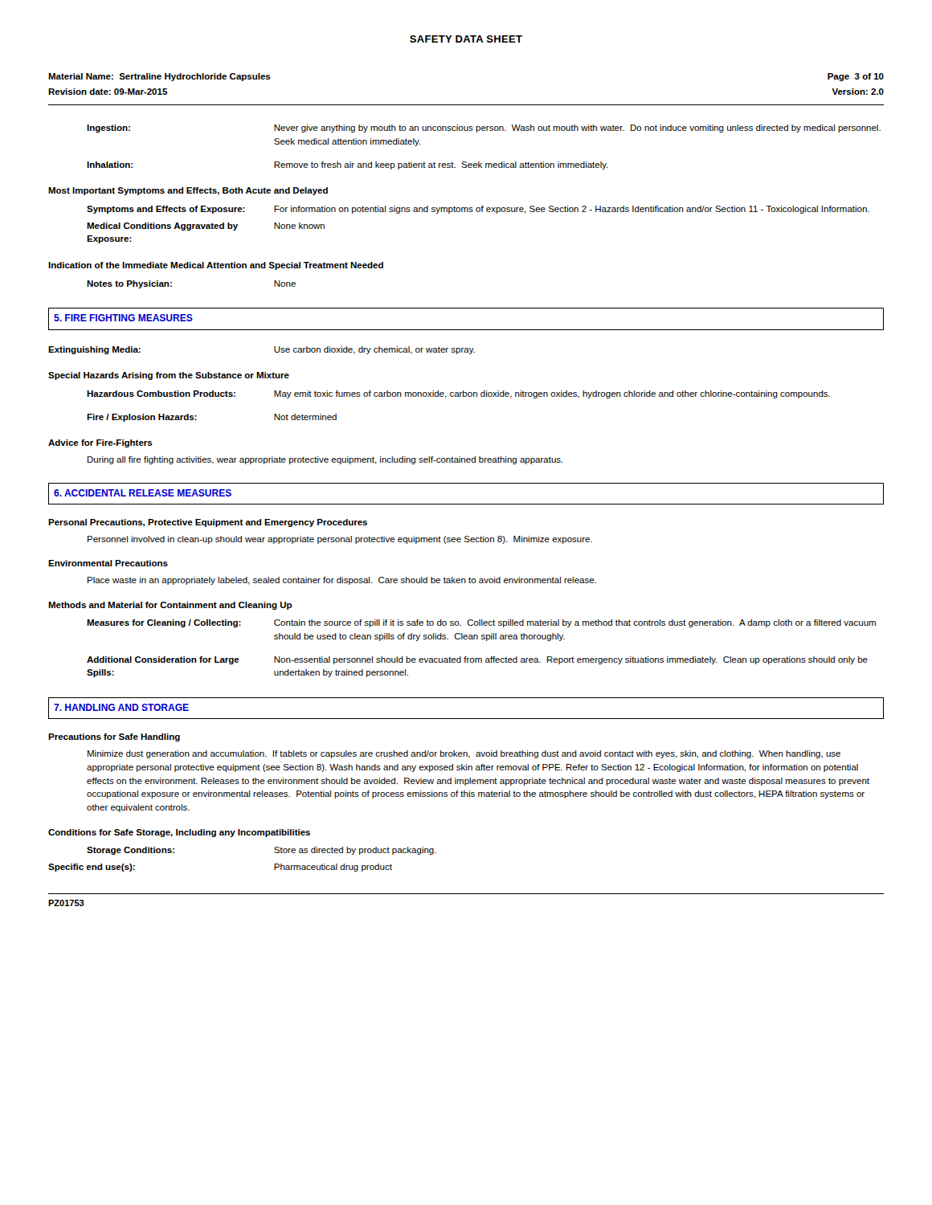SAFETY DATA SHEET
Material Name: Sertraline Hydrochloride Capsules
Revision date: 09-Mar-2015
Page 3 of 10
Version: 2.0
| Ingestion: | Never give anything by mouth to an unconscious person. Wash out mouth with water. Do not induce vomiting unless directed by medical personnel. Seek medical attention immediately. |
| Inhalation: | Remove to fresh air and keep patient at rest. Seek medical attention immediately. |
Most Important Symptoms and Effects, Both Acute and Delayed
| Symptoms and Effects of Exposure: | For information on potential signs and symptoms of exposure, See Section 2 - Hazards Identification and/or Section 11 - Toxicological Information. |
| Medical Conditions Aggravated by Exposure: | None known |
Indication of the Immediate Medical Attention and Special Treatment Needed
| Notes to Physician: | None |
5. FIRE FIGHTING MEASURES
| Extinguishing Media: | Use carbon dioxide, dry chemical, or water spray. |
Special Hazards Arising from the Substance or Mixture
| Hazardous Combustion Products: | May emit toxic fumes of carbon monoxide, carbon dioxide, nitrogen oxides, hydrogen chloride and other chlorine-containing compounds. |
| Fire / Explosion Hazards: | Not determined |
Advice for Fire-Fighters
During all fire fighting activities, wear appropriate protective equipment, including self-contained breathing apparatus.
6. ACCIDENTAL RELEASE MEASURES
Personal Precautions, Protective Equipment and Emergency Procedures
Personnel involved in clean-up should wear appropriate personal protective equipment (see Section 8). Minimize exposure.
Environmental Precautions
Place waste in an appropriately labeled, sealed container for disposal. Care should be taken to avoid environmental release.
Methods and Material for Containment and Cleaning Up
| Measures for Cleaning / Collecting: | Contain the source of spill if it is safe to do so. Collect spilled material by a method that controls dust generation. A damp cloth or a filtered vacuum should be used to clean spills of dry solids. Clean spill area thoroughly. |
| Additional Consideration for Large Spills: | Non-essential personnel should be evacuated from affected area. Report emergency situations immediately. Clean up operations should only be undertaken by trained personnel. |
7. HANDLING AND STORAGE
Precautions for Safe Handling
Minimize dust generation and accumulation. If tablets or capsules are crushed and/or broken, avoid breathing dust and avoid contact with eyes, skin, and clothing. When handling, use appropriate personal protective equipment (see Section 8). Wash hands and any exposed skin after removal of PPE. Refer to Section 12 - Ecological Information, for information on potential effects on the environment. Releases to the environment should be avoided. Review and implement appropriate technical and procedural waste water and waste disposal measures to prevent occupational exposure or environmental releases. Potential points of process emissions of this material to the atmosphere should be controlled with dust collectors, HEPA filtration systems or other equivalent controls.
Conditions for Safe Storage, Including any Incompatibilities
| Storage Conditions: | Store as directed by product packaging. |
| Specific end use(s): | Pharmaceutical drug product |
PZ01753